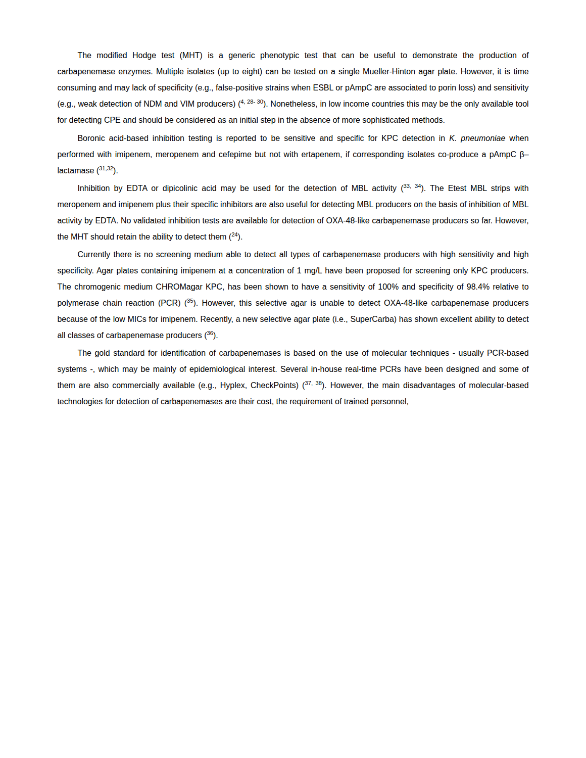The modified Hodge test (MHT) is a generic phenotypic test that can be useful to demonstrate the production of carbapenemase enzymes. Multiple isolates (up to eight) can be tested on a single Mueller-Hinton agar plate. However, it is time consuming and may lack of specificity (e.g., false-positive strains when ESBL or pAmpC are associated to porin loss) and sensitivity (e.g., weak detection of NDM and VIM producers) (4, 28- 30). Nonetheless, in low income countries this may be the only available tool for detecting CPE and should be considered as an initial step in the absence of more sophisticated methods.
Boronic acid-based inhibition testing is reported to be sensitive and specific for KPC detection in K. pneumoniae when performed with imipenem, meropenem and cefepime but not with ertapenem, if corresponding isolates co-produce a pAmpC β–lactamase (31,32).
Inhibition by EDTA or dipicolinic acid may be used for the detection of MBL activity (33, 34). The Etest MBL strips with meropenem and imipenem plus their specific inhibitors are also useful for detecting MBL producers on the basis of inhibition of MBL activity by EDTA. No validated inhibition tests are available for detection of OXA-48-like carbapenemase producers so far. However, the MHT should retain the ability to detect them (24).
Currently there is no screening medium able to detect all types of carbapenemase producers with high sensitivity and high specificity. Agar plates containing imipenem at a concentration of 1 mg/L have been proposed for screening only KPC producers. The chromogenic medium CHROMagar KPC, has been shown to have a sensitivity of 100% and specificity of 98.4% relative to polymerase chain reaction (PCR) (35). However, this selective agar is unable to detect OXA-48-like carbapenemase producers because of the low MICs for imipenem. Recently, a new selective agar plate (i.e., SuperCarba) has shown excellent ability to detect all classes of carbapenemase producers (36).
The gold standard for identification of carbapenemases is based on the use of molecular techniques - usually PCR-based systems -, which may be mainly of epidemiological interest. Several in-house real-time PCRs have been designed and some of them are also commercially available (e.g., Hyplex, CheckPoints) (37, 38). However, the main disadvantages of molecular-based technologies for detection of carbapenemases are their cost, the requirement of trained personnel,